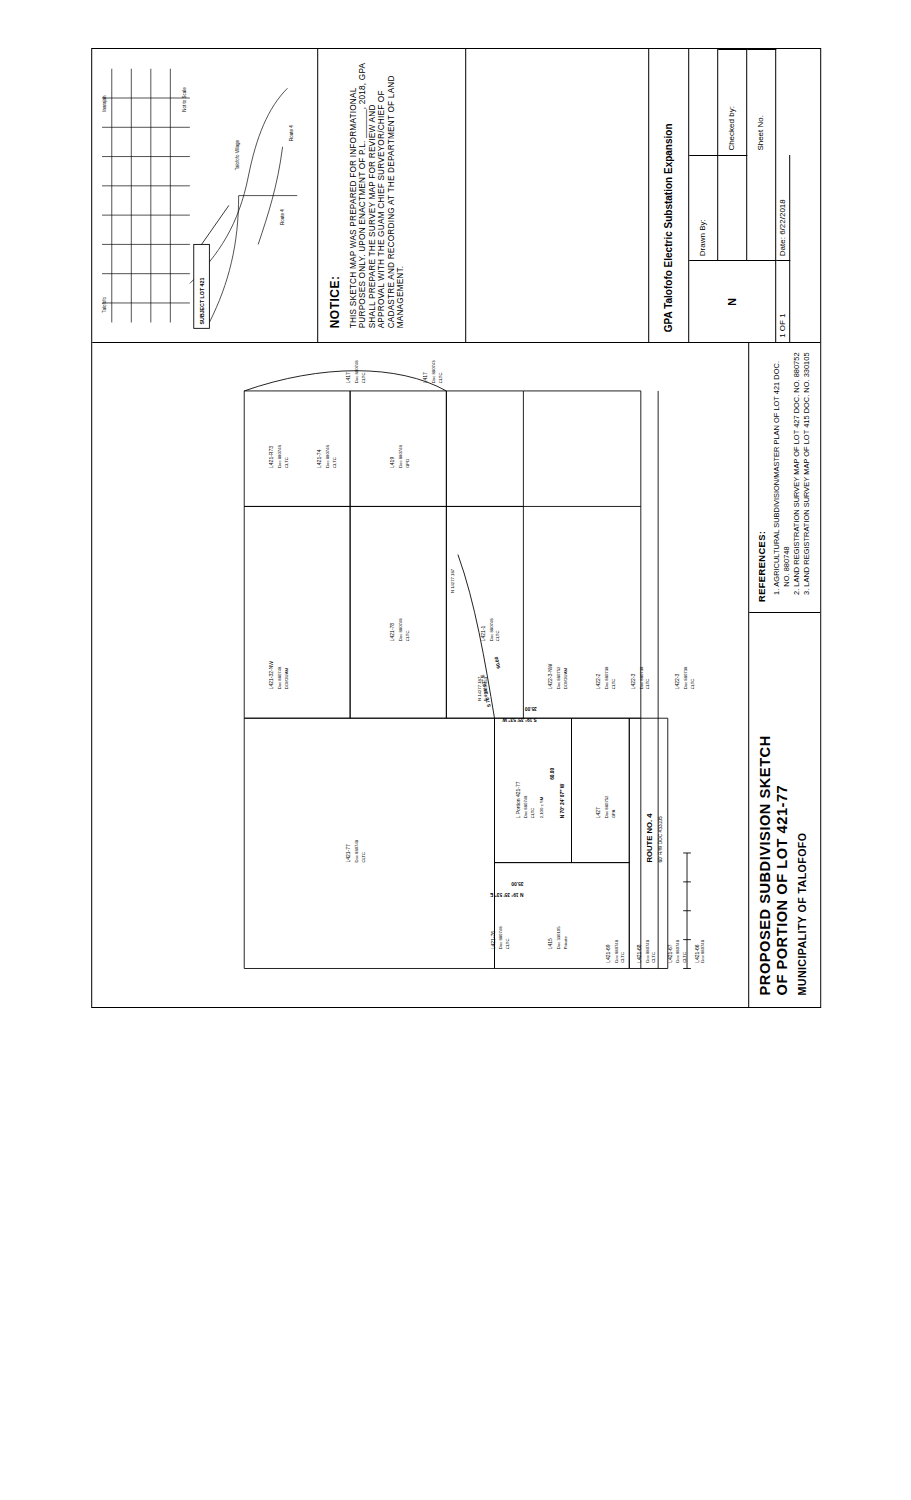Proposed Subdivision Sketch of Portion of Lot 421-77, Municipality of Talofofo — GPA Talofofo Electric Substation Expansion
S 70° 24' 07" E 60.00 N 70° 24' 07" W 60.00 N 19° 35' 53" E 35.00 S 19° 35' 53" W 35.00 N 14277.187 N 14277.187 E 10029.653 L421-77 Doc 880748 CLTC L421-78 Doc 880748 CLTC L419 Doc 880748 GPD L421-32-NW Doc 880748 DOI/GUAM L421-R73 Doc 880748 CLTC L421-74 Doc 880748 CLTC L417 Doc 880748 CLTC L417 Doc 880743 CLTC L421-1 Doc 880748 CLTC L Portion 421-77 Doc 880748 CLTC 2,100 ± SM L427 Doc 880752 GPA L422-3-NW Doc 880752 DOI/GUAM L422-2 Doc 880738 CLTC L422-3 Doc 880738 CLTC L422-3 Doc 880738 CLTC L421-76 Doc 880748 CLTC L415 Doc 330105 Private L421-69 Doc 880748 CLTC L421-68 Doc 880748 CLTC L421-67 Doc 880748 CLTC L421-66 Doc 880748 ROUTE NO. 4 60' R/W DOC #33105 placeholder
PROPOSED SUBDIVISION SKETCH
OF PORTION OF LOT 421-77
MUNICIPALITY OF TALOFOFO
REFERENCES:
AGRICULTURAL SUBDIVISION/MASTER PLAN OF LOT 421 DOC. NO. 880748
LAND REGISTRATION SURVEY MAP OF LOT 427 DOC. NO. 880752
LAND REGISTRATION SURVEY MAP OF LOT 415 DOC. NO. 330105
SUBJECT LOT 421 Talofofo Village Route 4 Route 4 Talofofo Inarajan Not to Scale
NOTICE:
THIS SKETCH MAP WAS PREPARED FOR INFORMATIONAL PURPOSES ONLY. UPON ENACTMENT OF P.L. ______, 2018, GPA SHALL PREPARE THE SURVEY MAP FOR REVIEW AND APPROVAL WITH THE GUAM CHIEF SURVEYOR/CHIEF OF CADASTRE AND RECORDING AT THE DEPARTMENT OF LAND MANAGEMENT.
GPA Talofofo Electric Substation Expansion
N
Drawn By:
Checked by:
Sheet No.
1 OF 1
Date: 6/22/2018